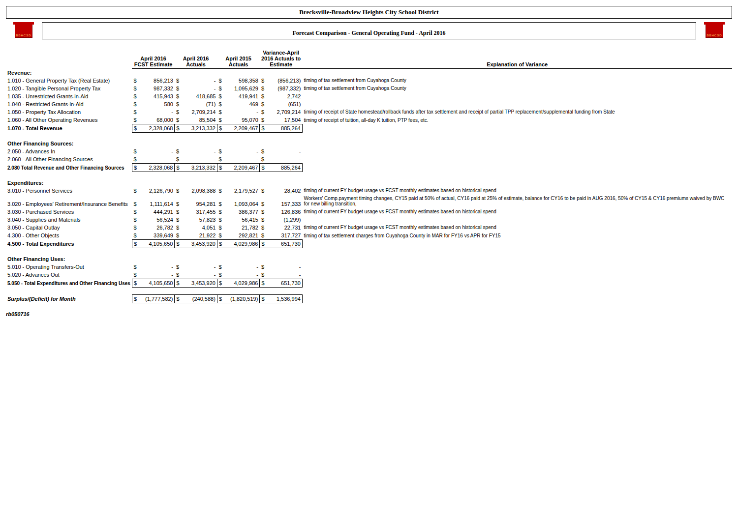Brecksville-Broadview Heights City School District
| BBHCSD | Forecast Comparison - General Operating Fund - April 2016 | BBHCSD |
| | April 2016 FCST Estimate | April 2016 Actuals | April 2015 Actuals | Variance-April 2016 Actuals to Estimate | Explanation of Variance |
| Revenue: | |
| 1.010 - General Property Tax (Real Estate) | $ | 856,213 | $ | - | $ | 598,358 | $ | (856,213) | timing of tax settlement from Cuyahoga County |
| 1.020 - Tangible Personal Property Tax | $ | 987,332 | $ | - | $ | 1,095,629 | $ | (987,332) | timing of tax settlement from Cuyahoga County |
| 1.035 - Unrestricted Grants-in-Aid | $ | 415,943 | $ | 418,685 | $ | 419,941 | $ | 2,742 | |
| 1.040 - Restricted Grants-in-Aid | $ | 580 | $ | (71) | $ | 469 | $ | (651) | |
| 1.050 - Property Tax Allocation | $ | - | $ | 2,709,214 | $ | - | $ | 2,709,214 | timing of receipt of State homestead/rollback funds after tax settlement and receipt of partial TPP replacement/supplemental funding from State |
| 1.060 - All Other Operating Revenues | $ | 68,000 | $ | 85,504 | $ | 95,070 | $ | 17,504 | timing of receipt of tuition, all-day K tuition, PTP fees, etc. |
| 1.070 - Total Revenue | $ | 2,328,068 | $ | 3,213,332 | $ | 2,209,467 | $ | 885,264 | |
| Other Financing Sources: | |
| 2.050 - Advances In | $ | - | $ | - | $ | - | $ | - | |
| 2.060 - All Other Financing Sources | $ | - | $ | - | $ | - | $ | - | |
| 2.080 Total Revenue and Other Financing Sources | $ | 2,328,068 | $ | 3,213,332 | $ | 2,209,467 | $ | 885,264 | |
| Expenditures: | |
| 3.010 - Personnel Services | $ | 2,126,790 | $ | 2,098,388 | $ | 2,179,527 | $ | 28,402 | timing of current FY budget usage vs FCST monthly estimates based on historical spend |
| 3.020 - Employees' Retirement/Insurance Benefits | $ | 1,111,614 | $ | 954,281 | $ | 1,093,064 | $ | 157,333 | Workers' Comp.payment timing changes, CY15 paid at 50% of actual, CY16 paid at 25% of estimate, balance for CY16 to be paid in AUG 2016, 50% of CY15 & CY16 premiums waived by BWC for new billing transition, |
| 3.030 - Purchased Services | $ | 444,291 | $ | 317,455 | $ | 386,377 | $ | 126,836 | timing of current FY budget usage vs FCST monthly estimates based on historical spend |
| 3.040 - Supplies and Materials | $ | 56,524 | $ | 57,823 | $ | 56,415 | $ | (1,299) | |
| 3.050 - Capital Outlay | $ | 26,782 | $ | 4,051 | $ | 21,782 | $ | 22,731 | timing of current FY budget usage vs FCST monthly estimates based on historical spend |
| 4.300 - Other Objects | $ | 339,649 | $ | 21,922 | $ | 292,821 | $ | 317,727 | timing of tax settlement charges from Cuyahoga County in MAR for FY16 vs APR for FY15 |
| 4.500 - Total Expenditures | $ | 4,105,650 | $ | 3,453,920 | $ | 4,029,986 | $ | 651,730 | |
| Other Financing Uses: | |
| 5.010 - Operating Transfers-Out | $ | - | $ | - | $ | - | $ | - | |
| 5.020 - Advances Out | $ | - | $ | - | $ | - | $ | - | |
| 5.050 - Total Expenditures and Other Financing Uses | $ | 4,105,650 | $ | 3,453,920 | $ | 4,029,986 | $ | 651,730 | |
| Surplus/(Deficit) for Month | $ | (1,777,582) | $ | (240,588) | $ | (1,820,519) | $ | 1,536,994 | |
rb050716